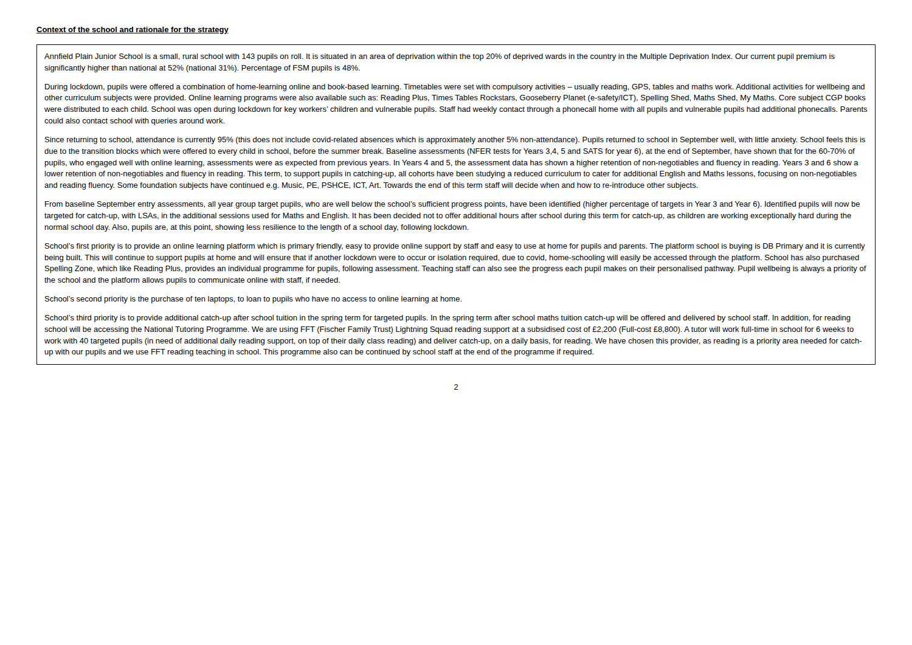Context of the school and rationale for the strategy
Annfield Plain Junior School is a small, rural school with 143 pupils on roll. It is situated in an area of deprivation within the top 20% of deprived wards in the country in the Multiple Deprivation Index. Our current pupil premium is significantly higher than national at 52% (national 31%). Percentage of FSM pupils is 48%.
During lockdown, pupils were offered a combination of home-learning online and book-based learning. Timetables were set with compulsory activities – usually reading, GPS, tables and maths work. Additional activities for wellbeing and other curriculum subjects were provided. Online learning programs were also available such as: Reading Plus, Times Tables Rockstars, Gooseberry Planet (e-safety/ICT), Spelling Shed, Maths Shed, My Maths. Core subject CGP books were distributed to each child. School was open during lockdown for key workers’ children and vulnerable pupils. Staff had weekly contact through a phonecall home with all pupils and vulnerable pupils had additional phonecalls. Parents could also contact school with queries around work.
Since returning to school, attendance is currently 95% (this does not include covid-related absences which is approximately another 5% non-attendance). Pupils returned to school in September well, with little anxiety. School feels this is due to the transition blocks which were offered to every child in school, before the summer break. Baseline assessments (NFER tests for Years 3,4, 5 and SATS for year 6), at the end of September, have shown that for the 60-70% of pupils, who engaged well with online learning, assessments were as expected from previous years. In Years 4 and 5, the assessment data has shown a higher retention of non-negotiables and fluency in reading. Years 3 and 6 show a lower retention of non-negotiables and fluency in reading. This term, to support pupils in catching-up, all cohorts have been studying a reduced curriculum to cater for additional English and Maths lessons, focusing on non-negotiables and reading fluency. Some foundation subjects have continued e.g. Music, PE, PSHCE, ICT, Art. Towards the end of this term staff will decide when and how to re-introduce other subjects.
From baseline September entry assessments, all year group target pupils, who are well below the school’s sufficient progress points, have been identified (higher percentage of targets in Year 3 and Year 6). Identified pupils will now be targeted for catch-up, with LSAs, in the additional sessions used for Maths and English. It has been decided not to offer additional hours after school during this term for catch-up, as children are working exceptionally hard during the normal school day. Also, pupils are, at this point, showing less resilience to the length of a school day, following lockdown.
School’s first priority is to provide an online learning platform which is primary friendly, easy to provide online support by staff and easy to use at home for pupils and parents. The platform school is buying is DB Primary and it is currently being built. This will continue to support pupils at home and will ensure that if another lockdown were to occur or isolation required, due to covid, home-schooling will easily be accessed through the platform. School has also purchased Spelling Zone, which like Reading Plus, provides an individual programme for pupils, following assessment. Teaching staff can also see the progress each pupil makes on their personalised pathway. Pupil wellbeing is always a priority of the school and the platform allows pupils to communicate online with staff, if needed.
School’s second priority is the purchase of ten laptops, to loan to pupils who have no access to online learning at home.
School’s third priority is to provide additional catch-up after school tuition in the spring term for targeted pupils. In the spring term after school maths tuition catch-up will be offered and delivered by school staff. In addition, for reading school will be accessing the National Tutoring Programme. We are using FFT (Fischer Family Trust) Lightning Squad reading support at a subsidised cost of £2,200 (Full-cost £8,800). A tutor will work full-time in school for 6 weeks to work with 40 targeted pupils (in need of additional daily reading support, on top of their daily class reading) and deliver catch-up, on a daily basis, for reading. We have chosen this provider, as reading is a priority area needed for catch-up with our pupils and we use FFT reading teaching in school. This programme also can be continued by school staff at the end of the programme if required.
2